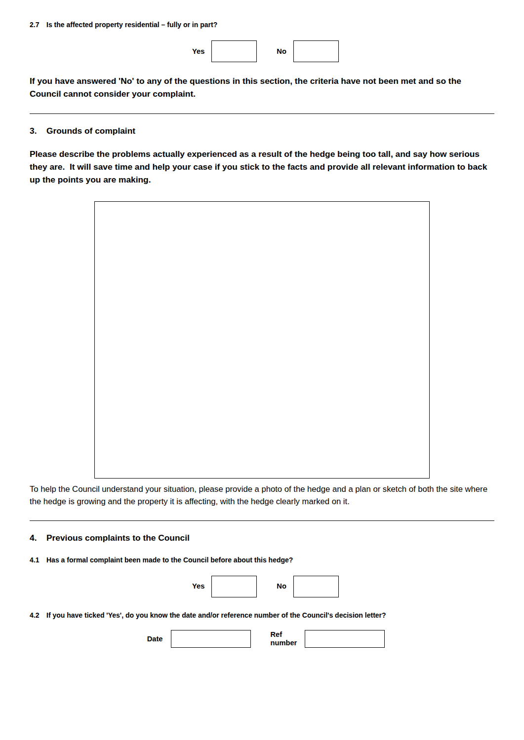2.7
Is the affected property residential – fully or in part?
Yes No
If you have answered 'No' to any of the questions in this section, the criteria have not been met and so the Council cannot consider your complaint.
3. Grounds of complaint
Please describe the problems actually experienced as a result of the hedge being too tall, and say how serious they are. It will save time and help your case if you stick to the facts and provide all relevant information to back up the points you are making.
To help the Council understand your situation, please provide a photo of the hedge and a plan or sketch of both the site where the hedge is growing and the property it is affecting, with the hedge clearly marked on it.
4. Previous complaints to the Council
4.1
Has a formal complaint been made to the Council before about this hedge?
Yes No
4.2
If you have ticked 'Yes', do you know the date and/or reference number of the Council's decision letter?
Date Ref
number